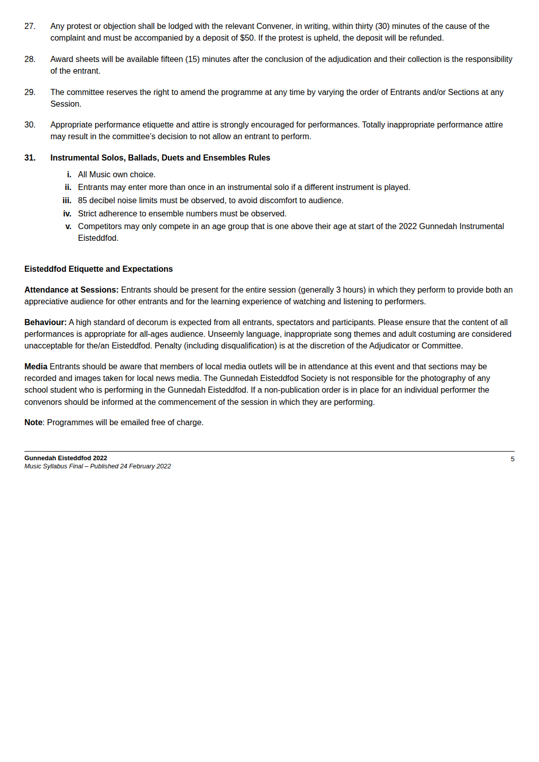27. Any protest or objection shall be lodged with the relevant Convener, in writing, within thirty (30) minutes of the cause of the complaint and must be accompanied by a deposit of $50. If the protest is upheld, the deposit will be refunded.
28. Award sheets will be available fifteen (15) minutes after the conclusion of the adjudication and their collection is the responsibility of the entrant.
29. The committee reserves the right to amend the programme at any time by varying the order of Entrants and/or Sections at any Session.
30. Appropriate performance etiquette and attire is strongly encouraged for performances. Totally inappropriate performance attire may result in the committee’s decision to not allow an entrant to perform.
31.
Instrumental Solos, Ballads, Duets and Ensembles Rules
i. All Music own choice.
ii. Entrants may enter more than once in an instrumental solo if a different instrument is played.
iii. 85 decibel noise limits must be observed, to avoid discomfort to audience.
iv. Strict adherence to ensemble numbers must be observed.
v. Competitors may only compete in an age group that is one above their age at start of the 2022 Gunnedah Instrumental Eisteddfod.
Eisteddfod Etiquette and Expectations
Attendance at Sessions: Entrants should be present for the entire session (generally 3 hours) in which they perform to provide both an appreciative audience for other entrants and for the learning experience of watching and listening to performers.
Behaviour: A high standard of decorum is expected from all entrants, spectators and participants. Please ensure that the content of all performances is appropriate for all-ages audience. Unseemly language, inappropriate song themes and adult costuming are considered unacceptable for the/an Eisteddfod. Penalty (including disqualification) is at the discretion of the Adjudicator or Committee.
Media Entrants should be aware that members of local media outlets will be in attendance at this event and that sections may be recorded and images taken for local news media. The Gunnedah Eisteddfod Society is not responsible for the photography of any school student who is performing in the Gunnedah Eisteddfod. If a non-publication order is in place for an individual performer the convenors should be informed at the commencement of the session in which they are performing.
Note: Programmes will be emailed free of charge.
Gunnedah Eisteddfod 2022
Music Syllabus Final – Published 24 February 2022
5